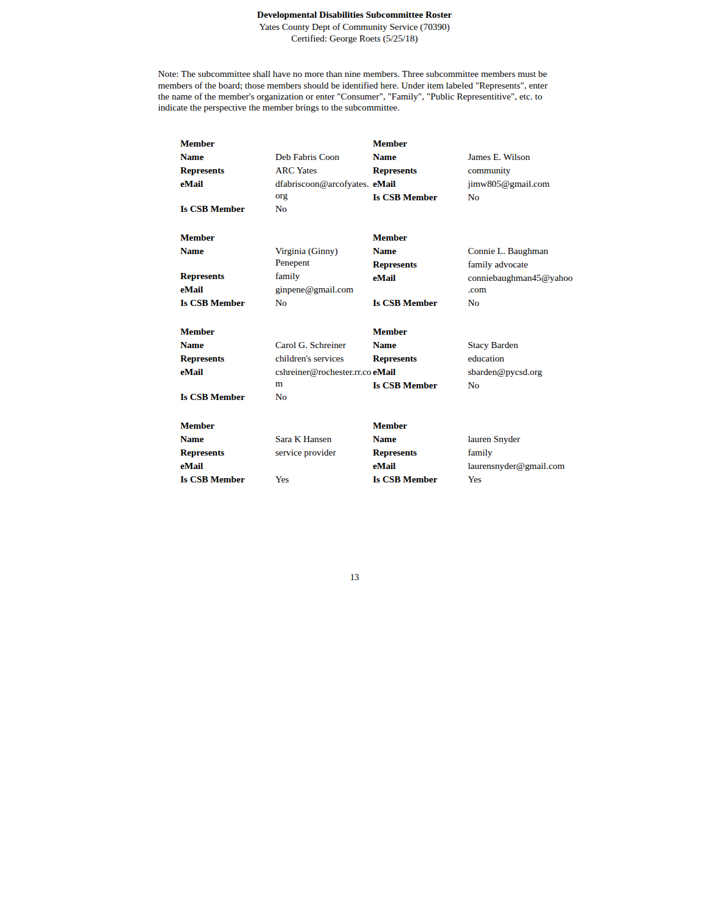Developmental Disabilities Subcommittee Roster
Yates County Dept of Community Service (70390)
Certified: George Roets (5/25/18)
Note: The subcommittee shall have no more than nine members. Three subcommittee members must be members of the board; those members should be identified here. Under item labeled "Represents", enter the name of the member's organization or enter "Consumer", "Family", "Public Representitive", etc. to indicate the perspective the member brings to the subcommittee.
| / Member / / / Name / Deb Fabris Coon / / Represents / ARC Yates / / eMail / dfabriscoon@arcofyates.org / / Is CSB Member / No / | / Member / / / Name / James E. Wilson / / Represents / community / / eMail / jimw805@gmail.com / / Is CSB Member / No / |
| / Member / / / Name / Virginia (Ginny) Penepent / / Represents / family / / eMail / ginpene@gmail.com / / Is CSB Member / No / | / Member / / / Name / Connie L. Baughman / / Represents / family advocate / / eMail / conniebaughman45@yahoo.com / / Is CSB Member / No / |
| / Member / / / Name / Carol G. Schreiner / / Represents / children's services / / eMail / cshreiner@rochester.rr.com / / Is CSB Member / No / | / Member / / / Name / Stacy Barden / / Represents / education / / eMail / sbarden@pycsd.org / / Is CSB Member / No / |
| / Member / / / Name / Sara K Hansen / / Represents / service provider / / eMail / / / Is CSB Member / Yes / | / Member / / / Name / lauren Snyder / / Represents / family / / eMail / laurensnyder@gmail.com / / Is CSB Member / Yes / |
13